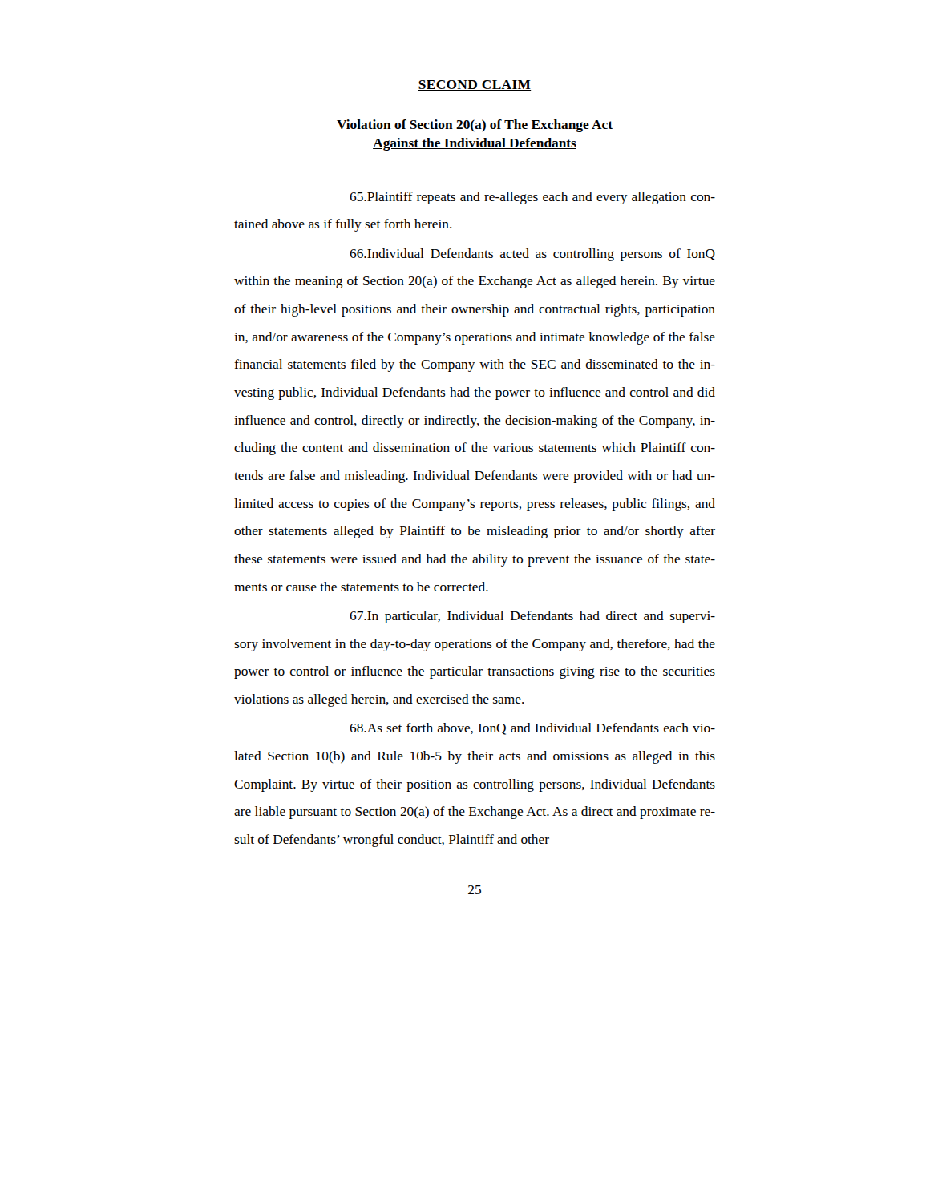SECOND CLAIM
Violation of Section 20(a) of The Exchange Act
Against the Individual Defendants
65. Plaintiff repeats and re-alleges each and every allegation contained above as if fully set forth herein.
66. Individual Defendants acted as controlling persons of IonQ within the meaning of Section 20(a) of the Exchange Act as alleged herein. By virtue of their high-level positions and their ownership and contractual rights, participation in, and/or awareness of the Company’s operations and intimate knowledge of the false financial statements filed by the Company with the SEC and disseminated to the investing public, Individual Defendants had the power to influence and control and did influence and control, directly or indirectly, the decision-making of the Company, including the content and dissemination of the various statements which Plaintiff contends are false and misleading. Individual Defendants were provided with or had unlimited access to copies of the Company’s reports, press releases, public filings, and other statements alleged by Plaintiff to be misleading prior to and/or shortly after these statements were issued and had the ability to prevent the issuance of the statements or cause the statements to be corrected.
67. In particular, Individual Defendants had direct and supervisory involvement in the day-to-day operations of the Company and, therefore, had the power to control or influence the particular transactions giving rise to the securities violations as alleged herein, and exercised the same.
68. As set forth above, IonQ and Individual Defendants each violated Section 10(b) and Rule 10b-5 by their acts and omissions as alleged in this Complaint. By virtue of their position as controlling persons, Individual Defendants are liable pursuant to Section 20(a) of the Exchange Act. As a direct and proximate result of Defendants’ wrongful conduct, Plaintiff and other
25